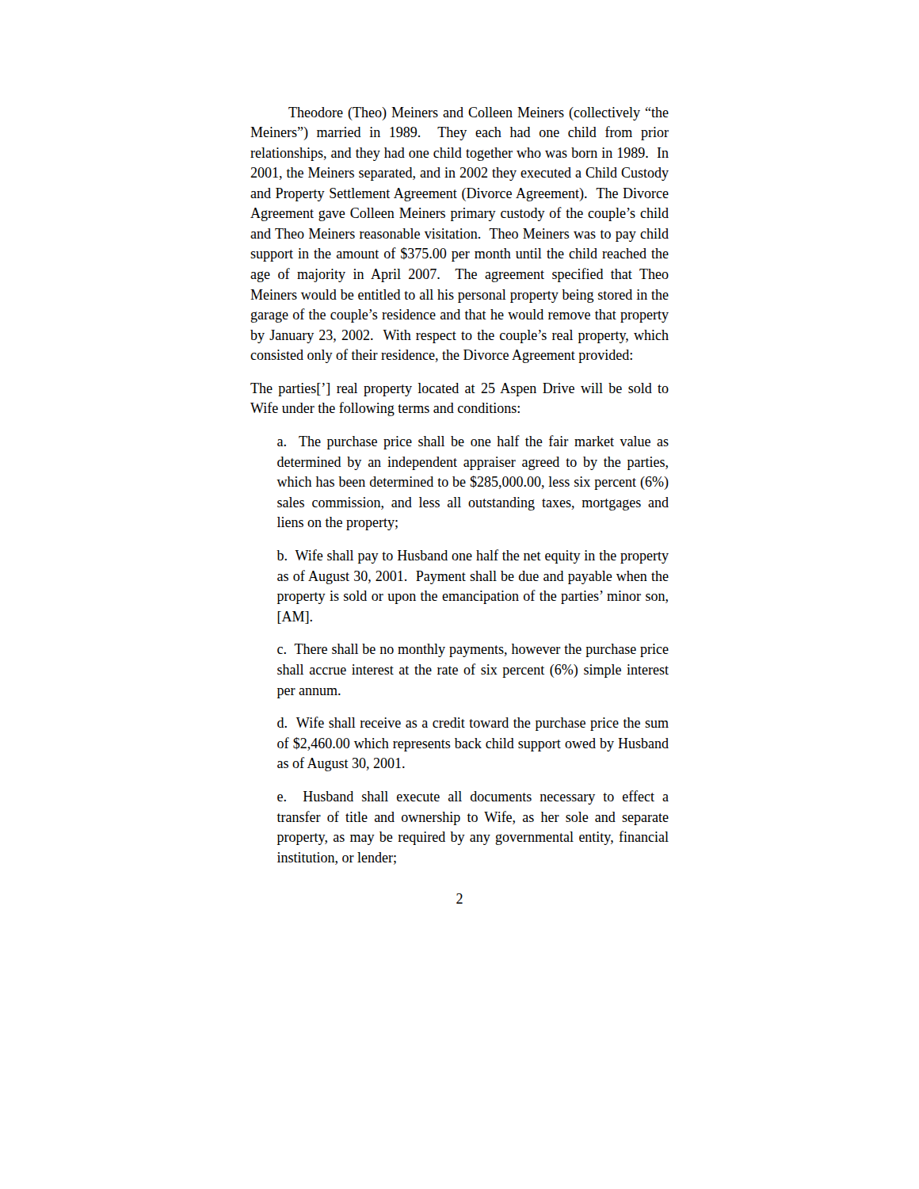Theodore (Theo) Meiners and Colleen Meiners (collectively “the Meiners”) married in 1989. They each had one child from prior relationships, and they had one child together who was born in 1989. In 2001, the Meiners separated, and in 2002 they executed a Child Custody and Property Settlement Agreement (Divorce Agreement). The Divorce Agreement gave Colleen Meiners primary custody of the couple’s child and Theo Meiners reasonable visitation. Theo Meiners was to pay child support in the amount of $375.00 per month until the child reached the age of majority in April 2007. The agreement specified that Theo Meiners would be entitled to all his personal property being stored in the garage of the couple’s residence and that he would remove that property by January 23, 2002. With respect to the couple’s real property, which consisted only of their residence, the Divorce Agreement provided:
The parties[’] real property located at 25 Aspen Drive will be sold to Wife under the following terms and conditions:
a. The purchase price shall be one half the fair market value as determined by an independent appraiser agreed to by the parties, which has been determined to be $285,000.00, less six percent (6%) sales commission, and less all outstanding taxes, mortgages and liens on the property;
b. Wife shall pay to Husband one half the net equity in the property as of August 30, 2001. Payment shall be due and payable when the property is sold or upon the emancipation of the parties’ minor son, [AM].
c. There shall be no monthly payments, however the purchase price shall accrue interest at the rate of six percent (6%) simple interest per annum.
d. Wife shall receive as a credit toward the purchase price the sum of $2,460.00 which represents back child support owed by Husband as of August 30, 2001.
e. Husband shall execute all documents necessary to effect a transfer of title and ownership to Wife, as her sole and separate property, as may be required by any governmental entity, financial institution, or lender;
2